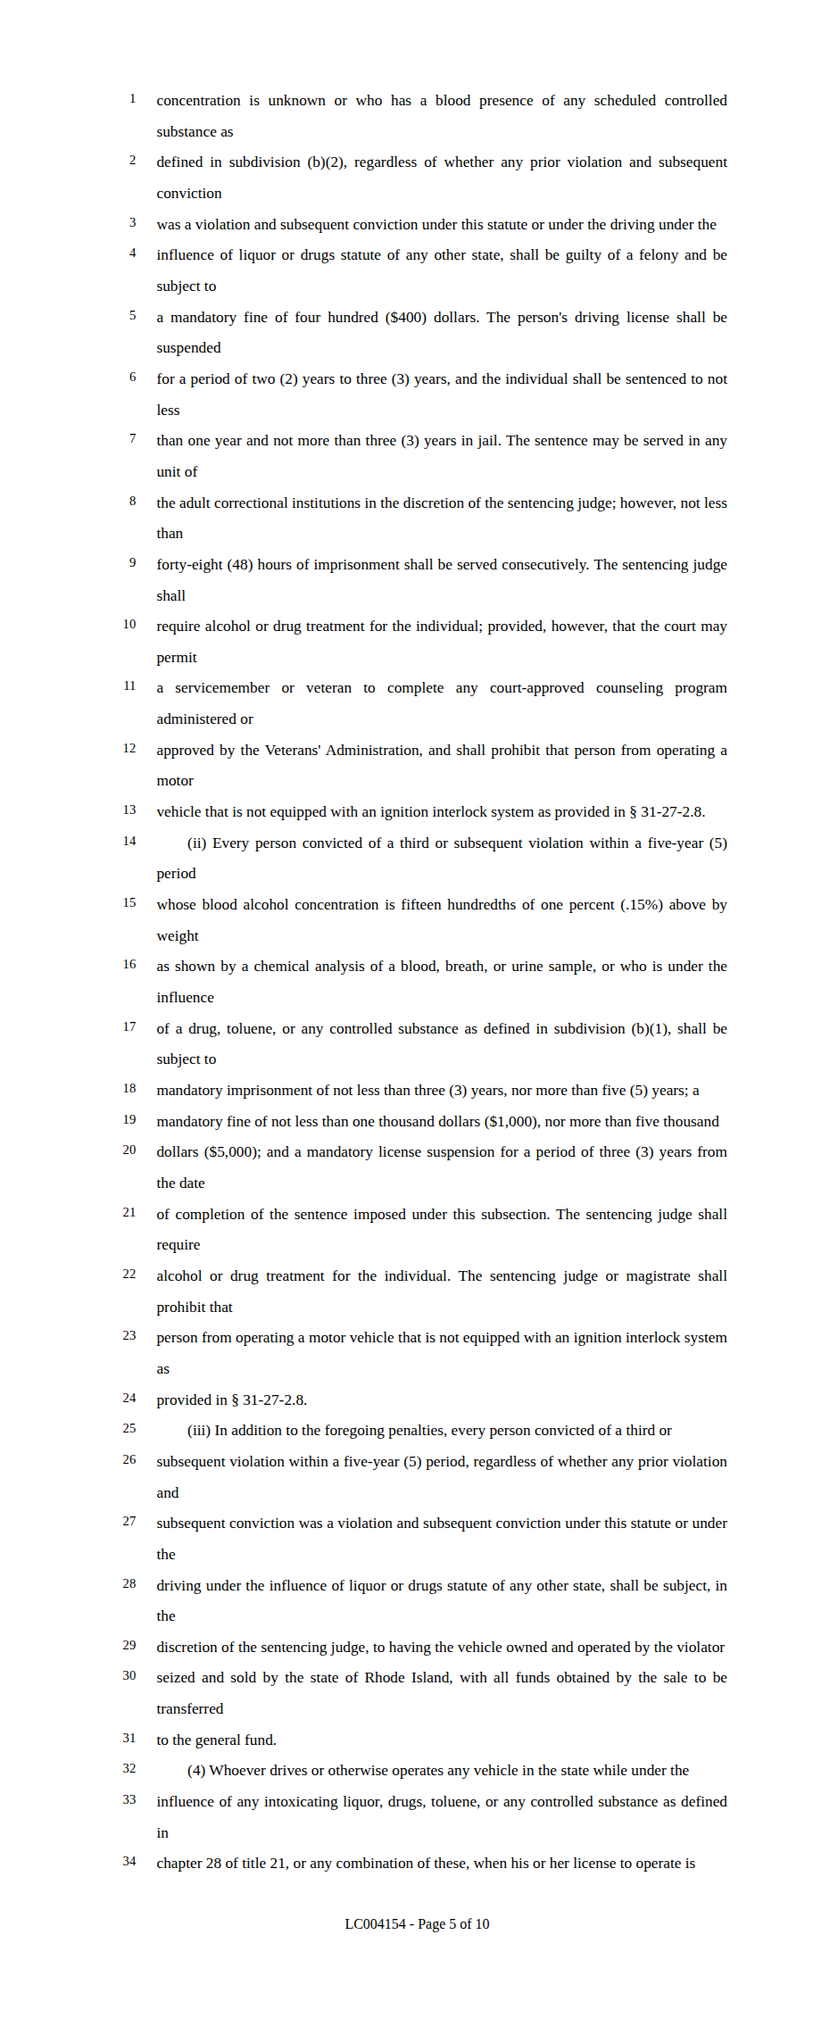concentration is unknown or who has a blood presence of any scheduled controlled substance as
defined in subdivision (b)(2), regardless of whether any prior violation and subsequent conviction
was a violation and subsequent conviction under this statute or under the driving under the
influence of liquor or drugs statute of any other state, shall be guilty of a felony and be subject to
a mandatory fine of four hundred ($400) dollars. The person's driving license shall be suspended
for a period of two (2) years to three (3) years, and the individual shall be sentenced to not less
than one year and not more than three (3) years in jail. The sentence may be served in any unit of
the adult correctional institutions in the discretion of the sentencing judge; however, not less than
forty-eight (48) hours of imprisonment shall be served consecutively. The sentencing judge shall
require alcohol or drug treatment for the individual; provided, however, that the court may permit
a servicemember or veteran to complete any court-approved counseling program administered or
approved by the Veterans' Administration, and shall prohibit that person from operating a motor
vehicle that is not equipped with an ignition interlock system as provided in § 31-27-2.8.
(ii) Every person convicted of a third or subsequent violation within a five-year (5) period
whose blood alcohol concentration is fifteen hundredths of one percent (.15%) above by weight
as shown by a chemical analysis of a blood, breath, or urine sample, or who is under the influence
of a drug, toluene, or any controlled substance as defined in subdivision (b)(1), shall be subject to
mandatory imprisonment of not less than three (3) years, nor more than five (5) years; a
mandatory fine of not less than one thousand dollars ($1,000), nor more than five thousand
dollars ($5,000); and a mandatory license suspension for a period of three (3) years from the date
of completion of the sentence imposed under this subsection. The sentencing judge shall require
alcohol or drug treatment for the individual. The sentencing judge or magistrate shall prohibit that
person from operating a motor vehicle that is not equipped with an ignition interlock system as
provided in § 31-27-2.8.
(iii) In addition to the foregoing penalties, every person convicted of a third or
subsequent violation within a five-year (5) period, regardless of whether any prior violation and
subsequent conviction was a violation and subsequent conviction under this statute or under the
driving under the influence of liquor or drugs statute of any other state, shall be subject, in the
discretion of the sentencing judge, to having the vehicle owned and operated by the violator
seized and sold by the state of Rhode Island, with all funds obtained by the sale to be transferred
to the general fund.
(4) Whoever drives or otherwise operates any vehicle in the state while under the
influence of any intoxicating liquor, drugs, toluene, or any controlled substance as defined in
chapter 28 of title 21, or any combination of these, when his or her license to operate is
LC004154 - Page 5 of 10